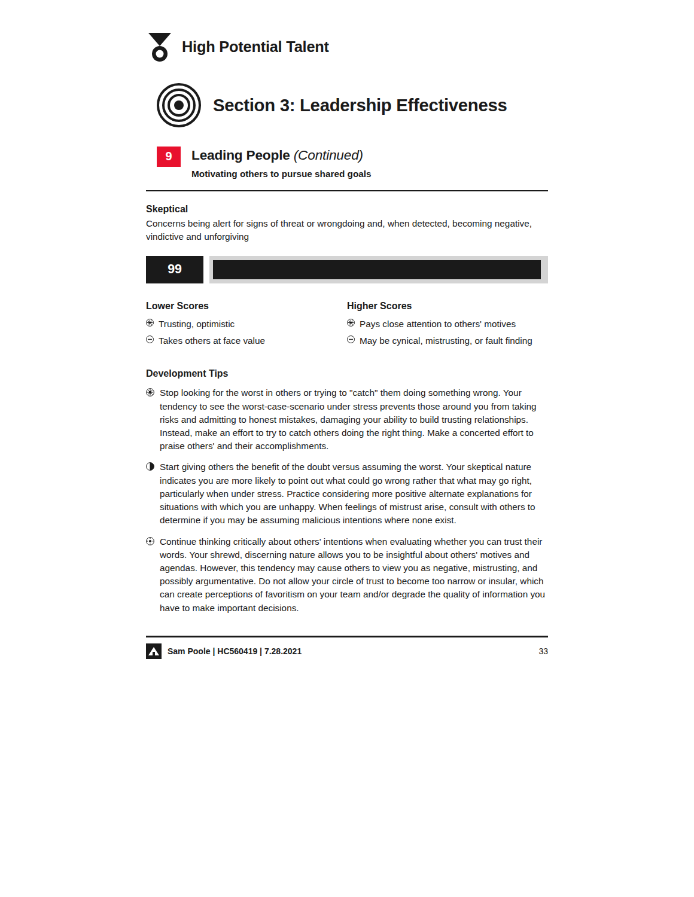High Potential Talent
Section 3: Leadership Effectiveness
9
Leading People (Continued)
Motivating others to pursue shared goals
Skeptical
Concerns being alert for signs of threat or wrongdoing and, when detected, becoming negative, vindictive and unforgiving
99
Lower Scores
Trusting, optimistic
Takes others at face value
Higher Scores
Pays close attention to others' motives
May be cynical, mistrusting, or fault finding
Development Tips
Stop looking for the worst in others or trying to "catch" them doing something wrong. Your tendency to see the worst-case-scenario under stress prevents those around you from taking risks and admitting to honest mistakes, damaging your ability to build trusting relationships. Instead, make an effort to try to catch others doing the right thing. Make a concerted effort to praise others' and their accomplishments.
Start giving others the benefit of the doubt versus assuming the worst. Your skeptical nature indicates you are more likely to point out what could go wrong rather that what may go right, particularly when under stress. Practice considering more positive alternate explanations for situations with which you are unhappy. When feelings of mistrust arise, consult with others to determine if you may be assuming malicious intentions where none exist.
Continue thinking critically about others' intentions when evaluating whether you can trust their words. Your shrewd, discerning nature allows you to be insightful about others' motives and agendas. However, this tendency may cause others to view you as negative, mistrusting, and possibly argumentative. Do not allow your circle of trust to become too narrow or insular, which can create perceptions of favoritism on your team and/or degrade the quality of information you have to make important decisions.
Sam Poole | HC560419 | 7.28.2021 33